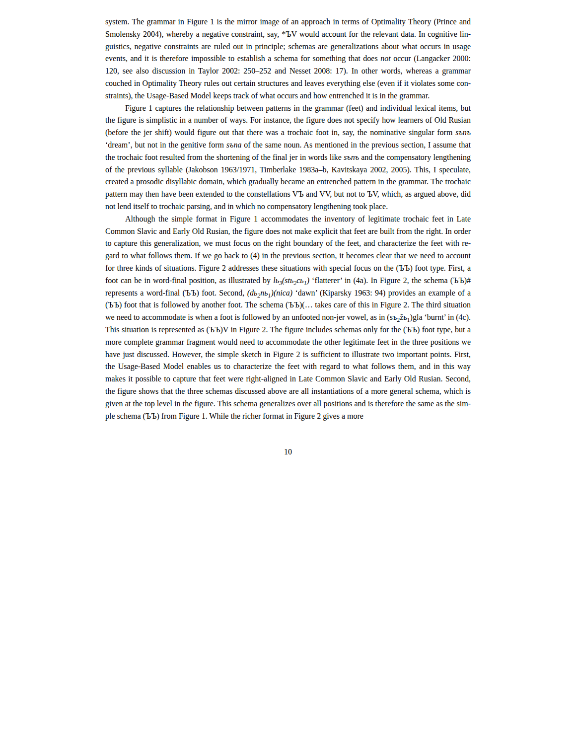system. The grammar in Figure 1 is the mirror image of an approach in terms of Optimality Theory (Prince and Smolensky 2004), whereby a negative constraint, say, *ЪV would account for the relevant data. In cognitive linguistics, negative constraints are ruled out in principle; schemas are generalizations about what occurs in usage events, and it is therefore impossible to establish a schema for something that does not occur (Langacker 2000: 120, see also discussion in Taylor 2002: 250–252 and Nesset 2008: 17). In other words, whereas a grammar couched in Optimality Theory rules out certain structures and leaves everything else (even if it violates some constraints), the Usage-Based Model keeps track of what occurs and how entrenched it is in the grammar.
Figure 1 captures the relationship between patterns in the grammar (feet) and individual lexical items, but the figure is simplistic in a number of ways. For instance, the figure does not specify how learners of Old Rusian (before the jer shift) would figure out that there was a trochaic foot in, say, the nominative singular form sъnъ ‘dream’, but not in the genitive form sъna of the same noun. As mentioned in the previous section, I assume that the trochaic foot resulted from the shortening of the final jer in words like sъnъ and the compensatory lengthening of the previous syllable (Jakobson 1963/1971, Timberlake 1983a–b, Kavitskaya 2002, 2005). This, I speculate, created a prosodic disyllabic domain, which gradually became an entrenched pattern in the grammar. The trochaic pattern may then have been extended to the constellations VЪ and VV, but not to ЪV, which, as argued above, did not lend itself to trochaic parsing, and in which no compensatory lengthening took place.
Although the simple format in Figure 1 accommodates the inventory of legitimate trochaic feet in Late Common Slavic and Early Old Rusian, the figure does not make explicit that feet are built from the right. In order to capture this generalization, we must focus on the right boundary of the feet, and characterize the feet with regard to what follows them. If we go back to (4) in the previous section, it becomes clear that we need to account for three kinds of situations. Figure 2 addresses these situations with special focus on the (ЪЪ) foot type. First, a foot can be in word-final position, as illustrated by lь3(stь2cь1) ‘flatterer’ in (4a). In Figure 2, the schema (ЪЪ)# represents a word-final (ЪЪ) foot. Second, (dь2nь1)(nica) ‘dawn’ (Kiparsky 1963: 94) provides an example of a (ЪЪ) foot that is followed by another foot. The schema (ЪЪ)(… takes care of this in Figure 2. The third situation we need to accommodate is when a foot is followed by an unfooted non-jer vowel, as in (sъ2žь1)gla ‘burnt’ in (4c). This situation is represented as (ЪЪ)V in Figure 2. The figure includes schemas only for the (ЪЪ) foot type, but a more complete grammar fragment would need to accommodate the other legitimate feet in the three positions we have just discussed. However, the simple sketch in Figure 2 is sufficient to illustrate two important points. First, the Usage-Based Model enables us to characterize the feet with regard to what follows them, and in this way makes it possible to capture that feet were right-aligned in Late Common Slavic and Early Old Rusian. Second, the figure shows that the three schemas discussed above are all instantiations of a more general schema, which is given at the top level in the figure. This schema generalizes over all positions and is therefore the same as the simple schema (ЪЪ) from Figure 1. While the richer format in Figure 2 gives a more
10